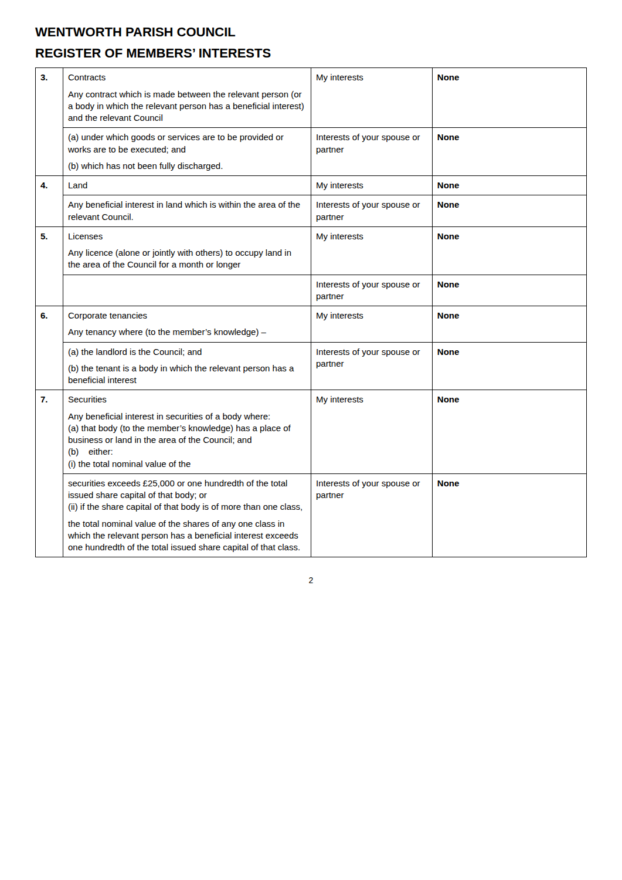WENTWORTH PARISH COUNCIL
REGISTER OF MEMBERS’ INTERESTS
| 3. | Contracts Any contract which is made between the relevant person (or a body in which the relevant person has a beneficial interest) and the relevant Council | My interests | None |
| (a) under which goods or services are to be provided or works are to be executed; and (b) which has not been fully discharged. | Interests of your spouse or partner | None |
| 4. | Land | My interests | None |
| Any beneficial interest in land which is within the area of the relevant Council. | Interests of your spouse or partner | None |
| 5. | Licenses Any licence (alone or jointly with others) to occupy land in the area of the Council for a month or longer | My interests | None |
| | Interests of your spouse or partner | None |
| 6. | Corporate tenancies Any tenancy where (to the member’s knowledge) – | My interests | None |
| (a) the landlord is the Council; and (b) the tenant is a body in which the relevant person has a beneficial interest | Interests of your spouse or partner | None |
| 7. | Securities Any beneficial interest in securities of a body where: (a) that body (to the member’s knowledge) has a place of business or land in the area of the Council; and (b) either: (i) the total nominal value of the | My interests | None |
| securities exceeds £25,000 or one hundredth of the total issued share capital of that body; or (ii) if the share capital of that body is of more than one class, the total nominal value of the shares of any one class in which the relevant person has a beneficial interest exceeds one hundredth of the total issued share capital of that class. | Interests of your spouse or partner | None |
2